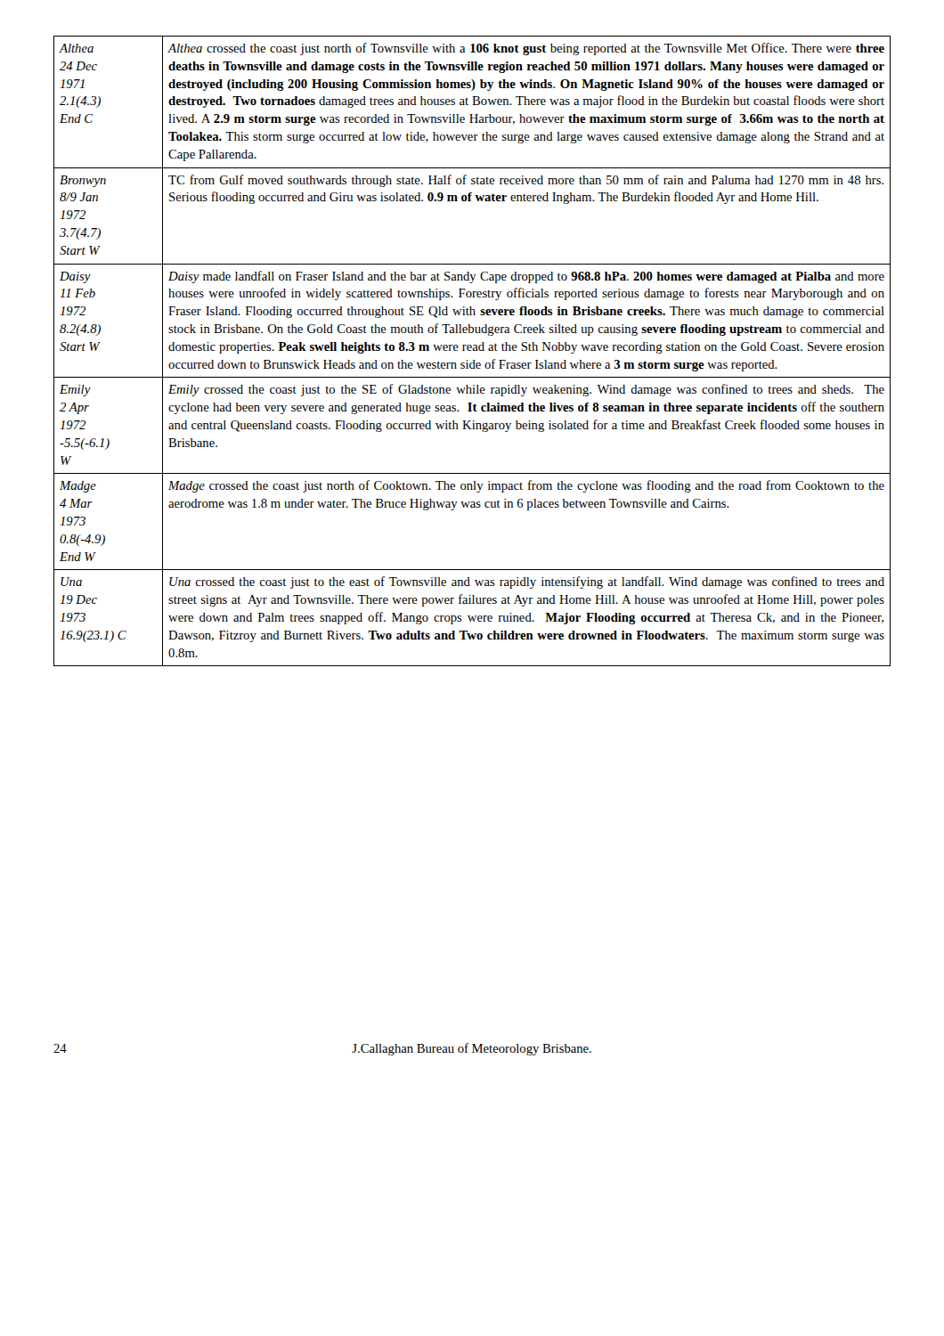| Althea 24 Dec 1971 2.1(4.3) End C | Althea crossed the coast just north of Townsville with a 106 knot gust being reported at the Townsville Met Office. There were three deaths in Townsville and damage costs in the Townsville region reached 50 million 1971 dollars. Many houses were damaged or destroyed (including 200 Housing Commission homes) by the winds . On Magnetic Island 90% of the houses were damaged or destroyed. Two tornadoes damaged trees and houses at Bowen. There was a major flood in the Burdekin but coastal floods were short lived. A 2.9 m storm surge was recorded in Townsville Harbour, however the maximum storm surge of 3.66m was to the north at Toolakea. This storm surge occurred at low tide, however the surge and large waves caused extensive damage along the Strand and at Cape Pallarenda. |
| Bronwyn 8/9 Jan 1972 3.7(4.7) Start W | TC from Gulf moved southwards through state. Half of state received more than 50 mm of rain and Paluma had 1270 mm in 48 hrs. Serious flooding occurred and Giru was isolated. 0.9 m of water entered Ingham. The Burdekin flooded Ayr and Home Hill. |
| Daisy 11 Feb 1972 8.2(4.8) Start W | Daisy made landfall on Fraser Island and the bar at Sandy Cape dropped to 968.8 hPa . 200 homes were damaged at Pialba and more houses were unroofed in widely scattered townships. Forestry officials reported serious damage to forests near Maryborough and on Fraser Island. Flooding occurred throughout SE Qld with severe floods in Brisbane creeks. There was much damage to commercial stock in Brisbane. On the Gold Coast the mouth of Tallebudgera Creek silted up causing severe flooding upstream to commercial and domestic properties. Peak swell heights to 8.3 m were read at the Sth Nobby wave recording station on the Gold Coast. Severe erosion occurred down to Brunswick Heads and on the western side of Fraser Island where a 3 m storm surge was reported. |
| Emily 2 Apr 1972 -5.5(-6.1) W | Emily crossed the coast just to the SE of Gladstone while rapidly weakening. Wind damage was confined to trees and sheds. The cyclone had been very severe and generated huge seas. It claimed the lives of 8 seaman in three separate incidents off the southern and central Queensland coasts. Flooding occurred with Kingaroy being isolated for a time and Breakfast Creek flooded some houses in Brisbane. |
| Madge 4 Mar 1973 0.8(-4.9) End W | Madge crossed the coast just north of Cooktown. The only impact from the cyclone was flooding and the road from Cooktown to the aerodrome was 1.8 m under water. The Bruce Highway was cut in 6 places between Townsville and Cairns. |
| Una 19 Dec 1973 16.9(23.1) C | Una crossed the coast just to the east of Townsville and was rapidly intensifying at landfall. Wind damage was confined to trees and street signs at Ayr and Townsville. There were power failures at Ayr and Home Hill. A house was unroofed at Home Hill, power poles were down and Palm trees snapped off. Mango crops were ruined. Major Flooding occurred at Theresa Ck, and in the Pioneer, Dawson, Fitzroy and Burnett Rivers. Two adults and Two children were drowned in Floodwaters . The maximum storm surge was 0.8m. |
24
J.Callaghan Bureau of Meteorology Brisbane.